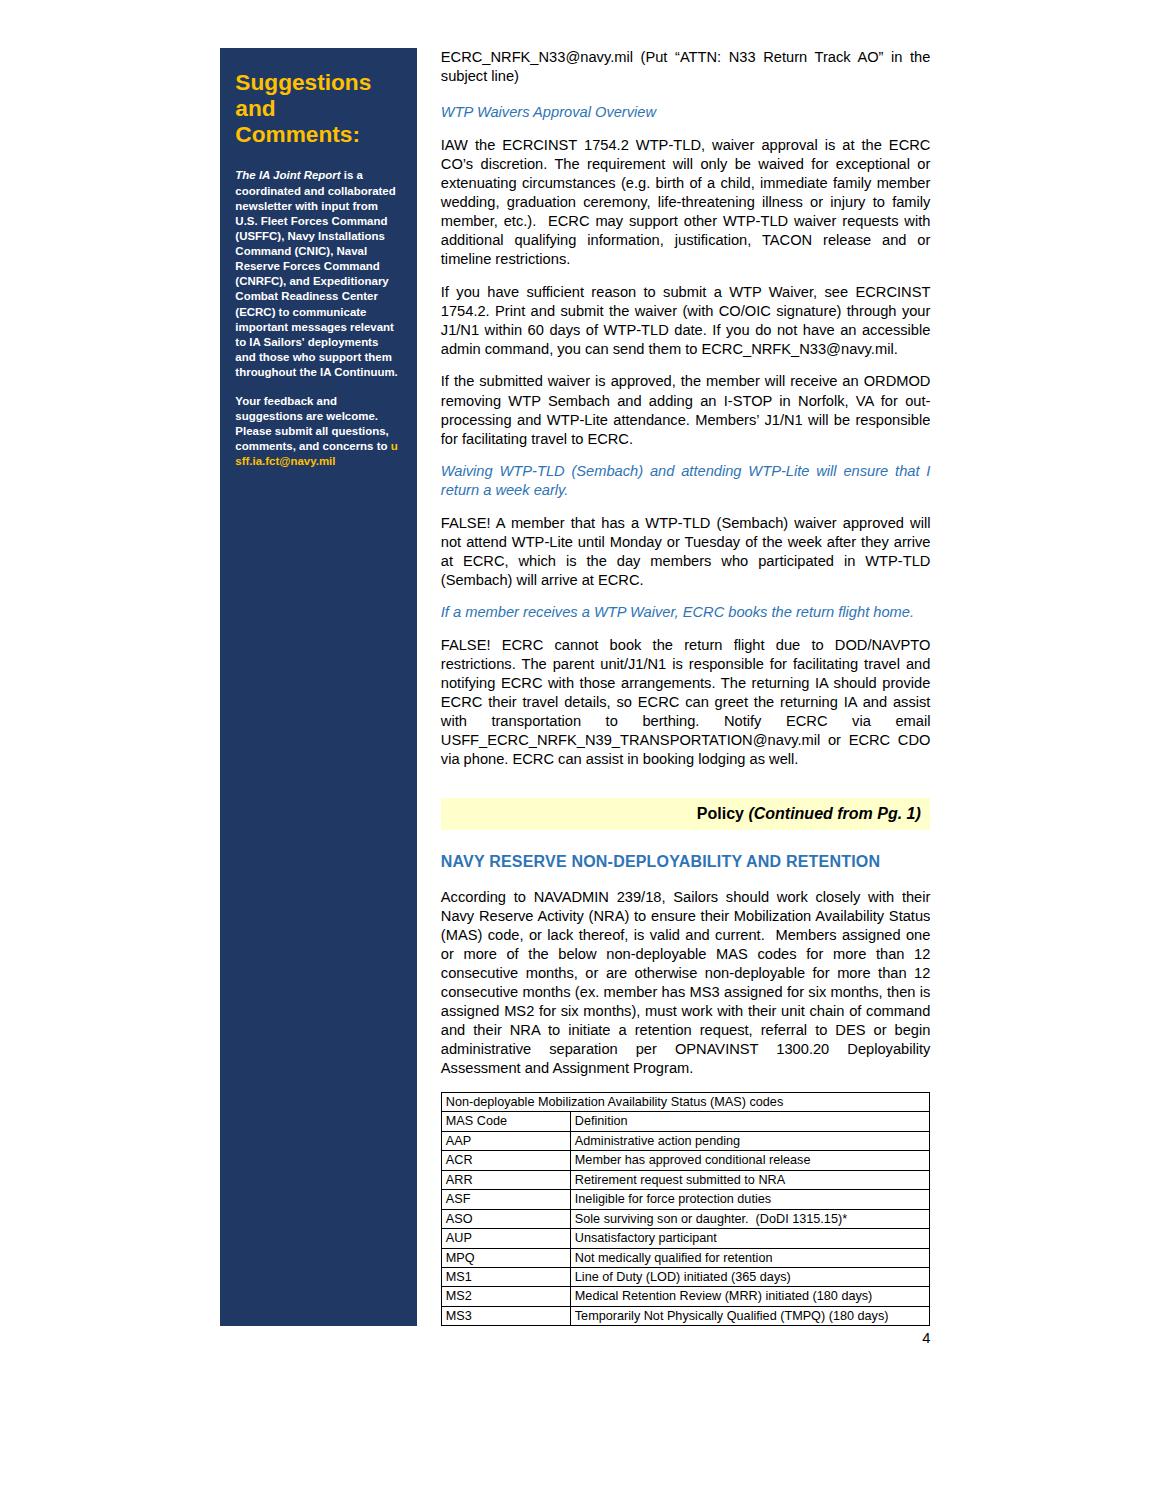Suggestions and Comments:
The IA Joint Report is a coordinated and collaborated newsletter with input from U.S. Fleet Forces Command (USFFC), Navy Installations Command (CNIC), Naval Reserve Forces Command (CNRFC), and Expeditionary Combat Readiness Center (ECRC) to communicate important messages relevant to IA Sailors' deployments and those who support them throughout the IA Continuum.
Your feedback and suggestions are welcome. Please submit all questions, comments, and concerns to usff.ia.fct@navy.mil
ECRC_NRFK_N33@navy.mil (Put “ATTN: N33 Return Track AO” in the subject line)
WTP Waivers Approval Overview
IAW the ECRCINST 1754.2 WTP-TLD, waiver approval is at the ECRC CO’s discretion. The requirement will only be waived for exceptional or extenuating circumstances (e.g. birth of a child, immediate family member wedding, graduation ceremony, life-threatening illness or injury to family member, etc.). ECRC may support other WTP-TLD waiver requests with additional qualifying information, justification, TACON release and or timeline restrictions.
If you have sufficient reason to submit a WTP Waiver, see ECRCINST 1754.2. Print and submit the waiver (with CO/OIC signature) through your J1/N1 within 60 days of WTP-TLD date. If you do not have an accessible admin command, you can send them to ECRC_NRFK_N33@navy.mil.
If the submitted waiver is approved, the member will receive an ORDMOD removing WTP Sembach and adding an I-STOP in Norfolk, VA for out-processing and WTP-Lite attendance. Members’ J1/N1 will be responsible for facilitating travel to ECRC.
Waiving WTP-TLD (Sembach) and attending WTP-Lite will ensure that I return a week early.
FALSE! A member that has a WTP-TLD (Sembach) waiver approved will not attend WTP-Lite until Monday or Tuesday of the week after they arrive at ECRC, which is the day members who participated in WTP-TLD (Sembach) will arrive at ECRC.
If a member receives a WTP Waiver, ECRC books the return flight home.
FALSE! ECRC cannot book the return flight due to DOD/NAVPTO restrictions. The parent unit/J1/N1 is responsible for facilitating travel and notifying ECRC with those arrangements. The returning IA should provide ECRC their travel details, so ECRC can greet the returning IA and assist with transportation to berthing. Notify ECRC via email USFF_ECRC_NRFK_N39_TRANSPORTATION@navy.mil or ECRC CDO via phone. ECRC can assist in booking lodging as well.
Policy (Continued from Pg. 1)
NAVY RESERVE NON-DEPLOYABILITY AND RETENTION
According to NAVADMIN 239/18, Sailors should work closely with their Navy Reserve Activity (NRA) to ensure their Mobilization Availability Status (MAS) code, or lack thereof, is valid and current. Members assigned one or more of the below non-deployable MAS codes for more than 12 consecutive months, or are otherwise non-deployable for more than 12 consecutive months (ex. member has MS3 assigned for six months, then is assigned MS2 for six months), must work with their unit chain of command and their NRA to initiate a retention request, referral to DES or begin administrative separation per OPNAVINST 1300.20 Deployability Assessment and Assignment Program.
| Non-deployable Mobilization Availability Status (MAS) codes |
| MAS Code | Definition |
| AAP | Administrative action pending |
| ACR | Member has approved conditional release |
| ARR | Retirement request submitted to NRA |
| ASF | Ineligible for force protection duties |
| ASO | Sole surviving son or daughter. (DoDI 1315.15)* |
| AUP | Unsatisfactory participant |
| MPQ | Not medically qualified for retention |
| MS1 | Line of Duty (LOD) initiated (365 days) |
| MS2 | Medical Retention Review (MRR) initiated (180 days) |
| MS3 | Temporarily Not Physically Qualified (TMPQ) (180 days) |
4